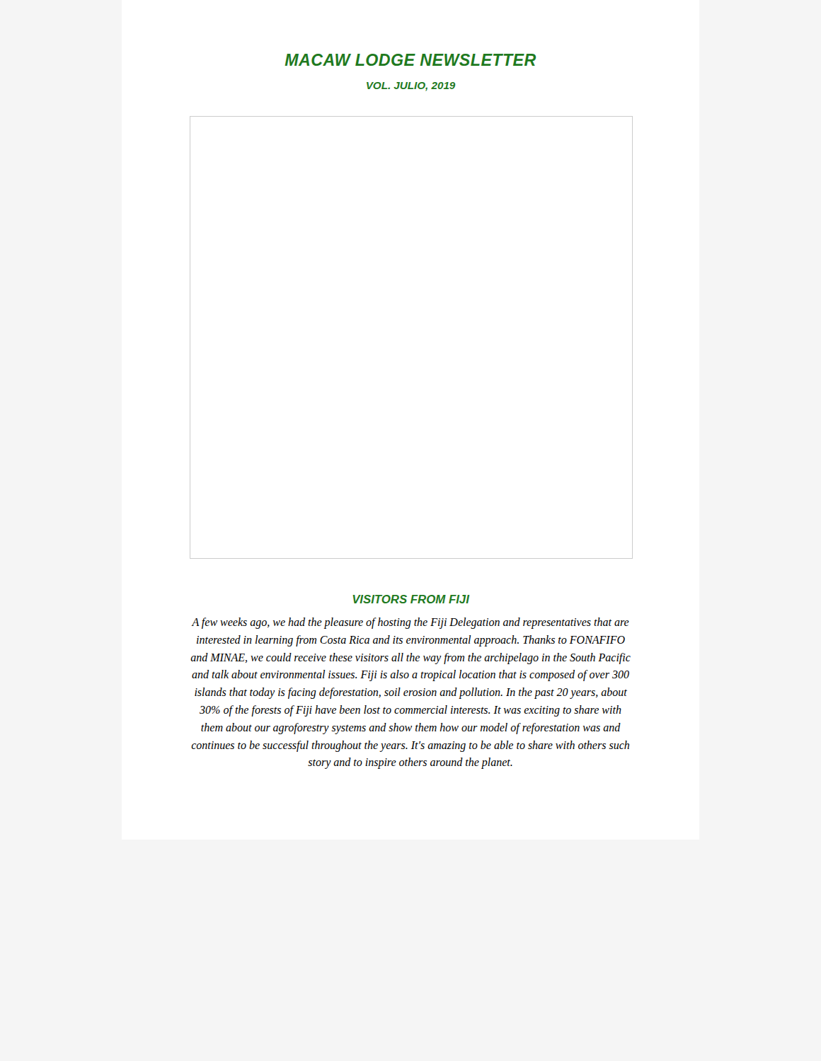MACAW LODGE NEWSLETTER
VOL. JULIO, 2019
VISITORS FROM FIJI
A few weeks ago, we had the pleasure of hosting the Fiji Delegation and representatives that are interested in learning from Costa Rica and its environmental approach. Thanks to FONAFIFO and MINAE, we could receive these visitors all the way from the archipelago in the South Pacific and talk about environmental issues. Fiji is also a tropical location that is composed of over 300 islands that today is facing deforestation, soil erosion and pollution. In the past 20 years, about 30% of the forests of Fiji have been lost to commercial interests. It was exciting to share with them about our agroforestry systems and show them how our model of reforestation was and continues to be successful throughout the years. It's amazing to be able to share with others such story and to inspire others around the planet.